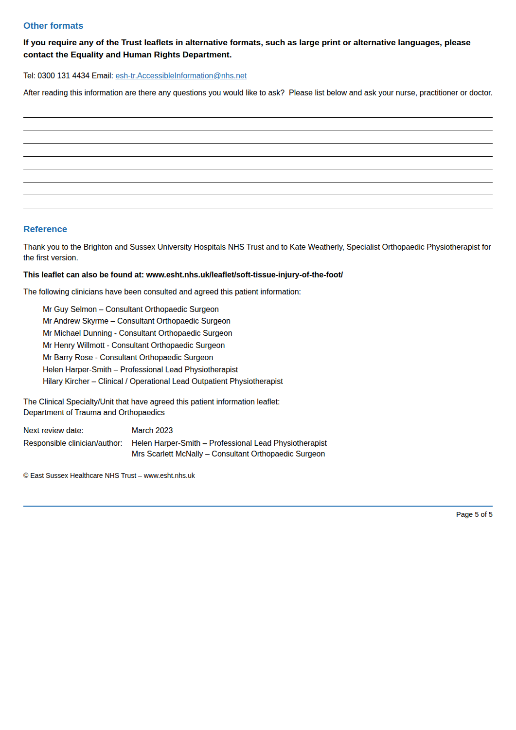Other formats
If you require any of the Trust leaflets in alternative formats, such as large print or alternative languages, please contact the Equality and Human Rights Department.
Tel: 0300 131 4434 Email: esh-tr.AccessibleInformation@nhs.net
After reading this information are there any questions you would like to ask? Please list below and ask your nurse, practitioner or doctor.
Reference
Thank you to the Brighton and Sussex University Hospitals NHS Trust and to Kate Weatherly, Specialist Orthopaedic Physiotherapist for the first version.
This leaflet can also be found at: www.esht.nhs.uk/leaflet/soft-tissue-injury-of-the-foot/
The following clinicians have been consulted and agreed this patient information:
Mr Guy Selmon – Consultant Orthopaedic Surgeon
Mr Andrew Skyrme – Consultant Orthopaedic Surgeon
Mr Michael Dunning - Consultant Orthopaedic Surgeon
Mr Henry Willmott - Consultant Orthopaedic Surgeon
Mr Barry Rose - Consultant Orthopaedic Surgeon
Helen Harper-Smith – Professional Lead Physiotherapist
Hilary Kircher – Clinical / Operational Lead Outpatient Physiotherapist
The Clinical Specialty/Unit that have agreed this patient information leaflet:
Department of Trauma and Orthopaedics
| Next review date: | March 2023 |
| Responsible clinician/author: | Helen Harper-Smith – Professional Lead Physiotherapist Mrs Scarlett McNally – Consultant Orthopaedic Surgeon |
© East Sussex Healthcare NHS Trust – www.esht.nhs.uk
Page 5 of 5